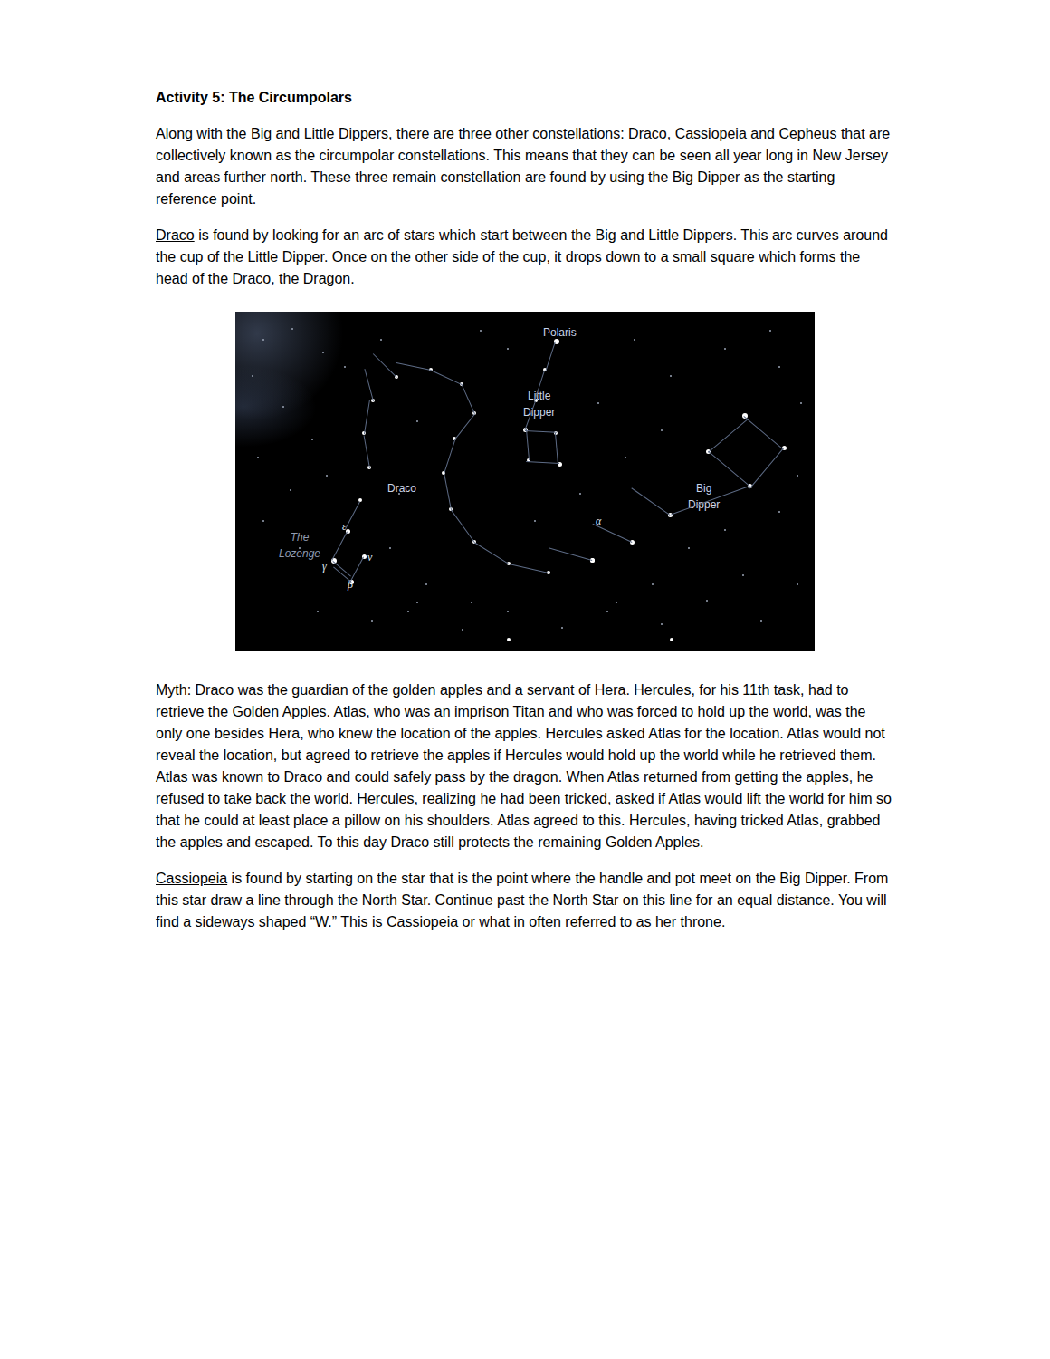Activity 5: The Circumpolars
Along with the Big and Little Dippers, there are three other constellations: Draco, Cassiopeia and Cepheus that are collectively known as the circumpolar constellations. This means that they can be seen all year long in New Jersey and areas further north. These three remain constellation are found by using the Big Dipper as the starting reference point.
Draco is found by looking for an arc of stars which start between the Big and Little Dippers. This arc curves around the cup of the Little Dipper. Once on the other side of the cup, it drops down to a small square which forms the head of the Draco, the Dragon.
Polaris Little
Dipper Draco Big
Dipper The
Lozenge ε γ ν β α
Myth: Draco was the guardian of the golden apples and a servant of Hera. Hercules, for his 11th task, had to retrieve the Golden Apples. Atlas, who was an imprison Titan and who was forced to hold up the world, was the only one besides Hera, who knew the location of the apples. Hercules asked Atlas for the location. Atlas would not reveal the location, but agreed to retrieve the apples if Hercules would hold up the world while he retrieved them. Atlas was known to Draco and could safely pass by the dragon. When Atlas returned from getting the apples, he refused to take back the world. Hercules, realizing he had been tricked, asked if Atlas would lift the world for him so that he could at least place a pillow on his shoulders. Atlas agreed to this. Hercules, having tricked Atlas, grabbed the apples and escaped. To this day Draco still protects the remaining Golden Apples.
Cassiopeia is found by starting on the star that is the point where the handle and pot meet on the Big Dipper. From this star draw a line through the North Star. Continue past the North Star on this line for an equal distance. You will find a sideways shaped “W.” This is Cassiopeia or what in often referred to as her throne.